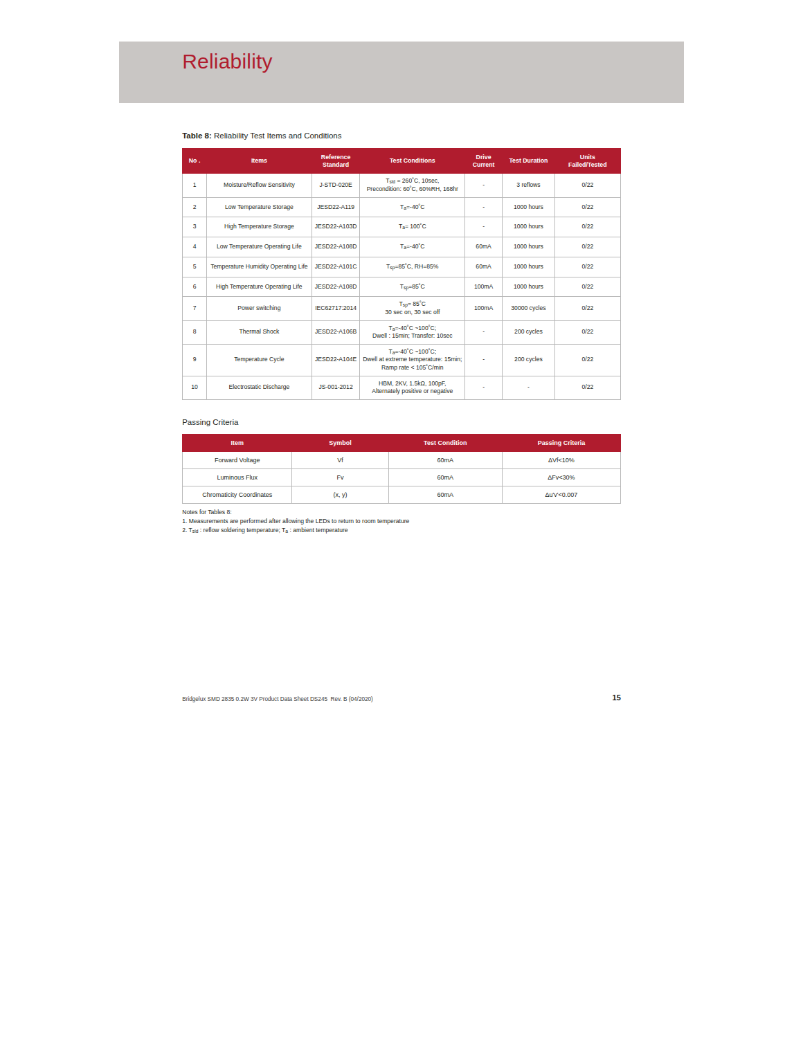Reliability
Table 8: Reliability Test Items and Conditions
| No . | Items | Reference Standard | Test Conditions | Drive Current | Test Duration | Units Failed/Tested |
| --- | --- | --- | --- | --- | --- | --- |
| 1 | Moisture/Reflow Sensitivity | J-STD-020E | T sld = 260˚C, 10sec, Precondition: 60˚C, 60%RH, 168hr | - | 3 reflows | 0/22 |
| 2 | Low Temperature Storage | JESD22-A119 | T a =-40˚C | - | 1000 hours | 0/22 |
| 3 | High Temperature Storage | JESD22-A103D | T a = 100˚C | - | 1000 hours | 0/22 |
| 4 | Low Temperature Operating Life | JESD22-A108D | T a =-40˚C | 60mA | 1000 hours | 0/22 |
| 5 | Temperature Humidity Operating Life | JESD22-A101C | T sp =85˚C, RH=85% | 60mA | 1000 hours | 0/22 |
| 6 | High Temperature Operating Life | JESD22-A108D | T sp =85˚C | 100mA | 1000 hours | 0/22 |
| 7 | Power switching | IEC62717:2014 | T sp = 85˚C 30 sec on, 30 sec off | 100mA | 30000 cycles | 0/22 |
| 8 | Thermal Shock | JESD22-A106B | T a =-40˚C ~100˚C; Dwell : 15min; Transfer: 10sec | - | 200 cycles | 0/22 |
| 9 | Temperature Cycle | JESD22-A104E | T a =-40˚C ~100˚C; Dwell at extreme temperature: 15min; Ramp rate < 105˚C/min | - | 200 cycles | 0/22 |
| 10 | Electrostatic Discharge | JS-001-2012 | HBM, 2KV, 1.5kΩ, 100pF, Alternately positive or negative | - | - | 0/22 |
Passing Criteria
| Item | Symbol | Test Condition | Passing Criteria |
| --- | --- | --- | --- |
| Forward Voltage | Vf | 60mA | ΔVf<10% |
| Luminous Flux | Fv | 60mA | ΔFv<30% |
| Chromaticity Coordinates | (x, y) | 60mA | Δu'v'<0.007 |
Notes for Tables 8:
1. Measurements are performed after allowing the LEDs to return to room temperature
2. Tsld : reflow soldering temperature; Ta : ambient temperature
Bridgelux SMD 2835 0.2W 3V Product Data Sheet DS245 Rev. B (04/2020)
15